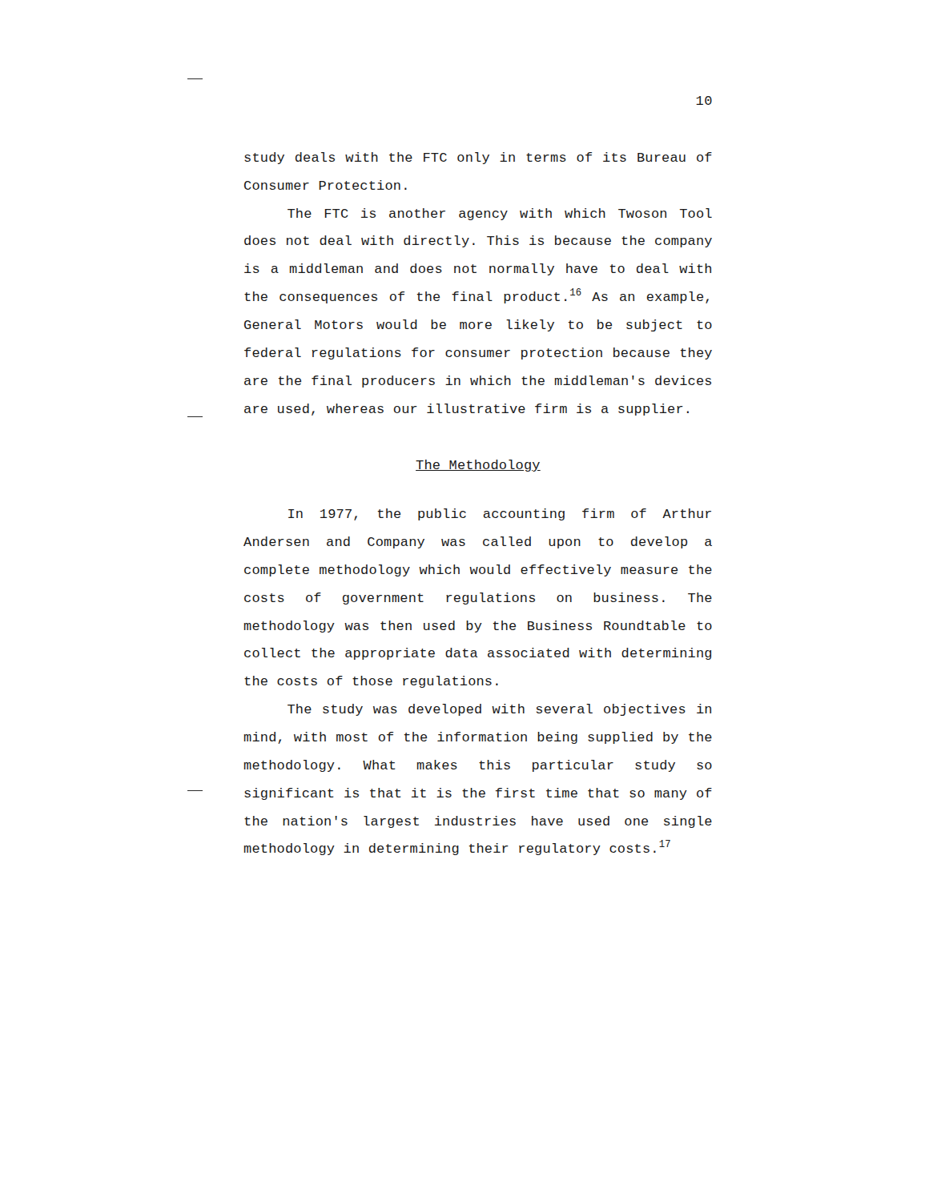10
study deals with the FTC only in terms of its Bureau of Consumer Protection.
The FTC is another agency with which Twoson Tool does not deal with directly. This is because the company is a middleman and does not normally have to deal with the consequences of the final product.16 As an example, General Motors would be more likely to be subject to federal regulations for consumer protection because they are the final producers in which the middleman's devices are used, whereas our illustrative firm is a supplier.
The Methodology
In 1977, the public accounting firm of Arthur Andersen and Company was called upon to develop a complete methodology which would effectively measure the costs of government regulations on business. The methodology was then used by the Business Roundtable to collect the appropriate data associated with determining the costs of those regulations.
The study was developed with several objectives in mind, with most of the information being supplied by the methodology. What makes this particular study so significant is that it is the first time that so many of the nation's largest industries have used one single methodology in determining their regulatory costs.17